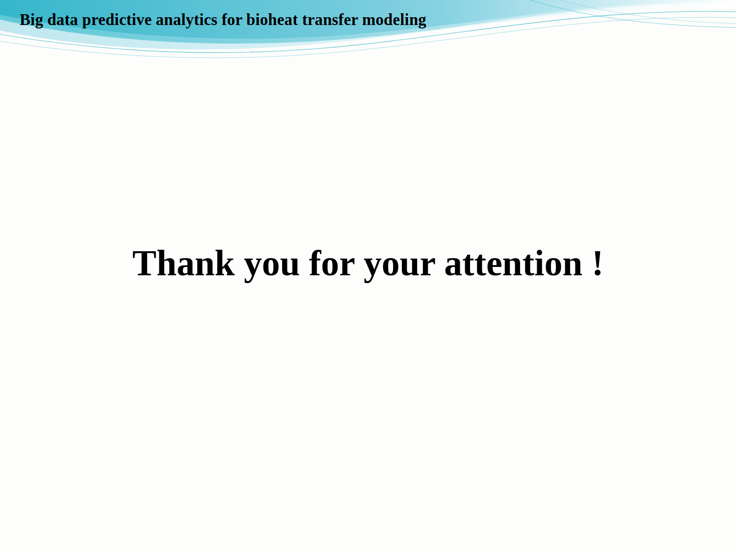Big data predictive analytics for bioheat transfer modeling
Thank you for your attention !